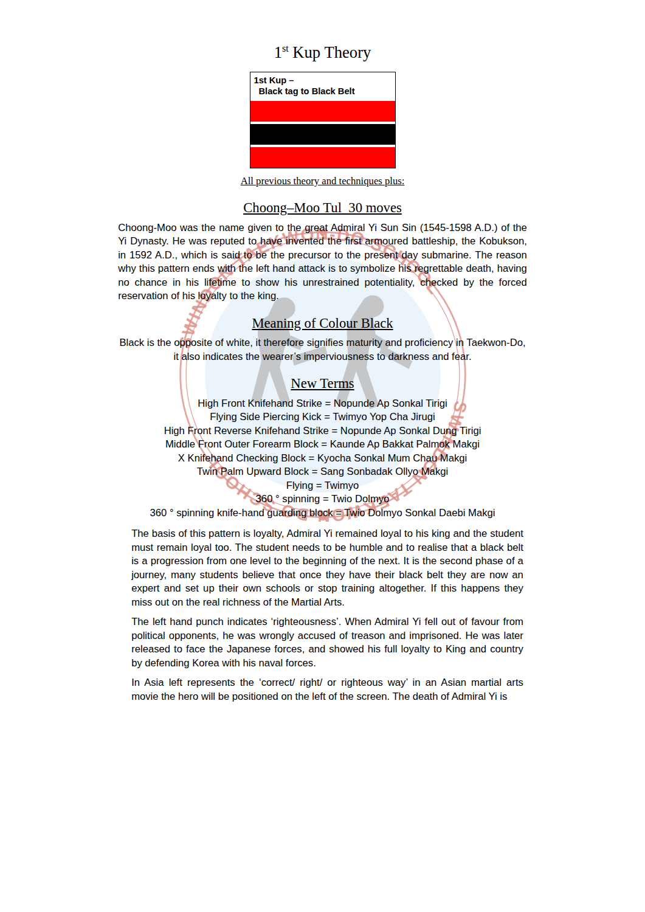SWINDON TAEKWON-DO SCHOOL SWINDON TAEKWON-DO SCHOOL
1st Kup Theory
1st Kup – Black tag to Black Belt
All previous theory and techniques plus:
Choong–Moo Tul 30 moves
Choong-Moo was the name given to the great Admiral Yi Sun Sin (1545-1598 A.D.) of the Yi Dynasty. He was reputed to have invented the first armoured battleship, the Kobukson, in 1592 A.D., which is said to be the precursor to the present day submarine. The reason why this pattern ends with the left hand attack is to symbolize his regrettable death, having no chance in his lifetime to show his unrestrained potentiality, checked by the forced reservation of his loyalty to the king.
Meaning of Colour Black
Black is the opposite of white, it therefore signifies maturity and proficiency in Taekwon-Do, it also indicates the wearer’s imperviousness to darkness and fear.
New Terms
High Front Knifehand Strike = Nopunde Ap Sonkal Tirigi
Flying Side Piercing Kick = Twimyo Yop Cha Jirugi
High Front Reverse Knifehand Strike = Nopunde Ap Sonkal Dung Tirigi
Middle Front Outer Forearm Block = Kaunde Ap Bakkat Palmok Makgi
X Knifehand Checking Block = Kyocha Sonkal Mum Chau Makgi
Twin Palm Upward Block = Sang Sonbadak Ollyo Makgi
Flying = Twimyo
360 ° spinning = Twio Dolmyo
360 ° spinning knife-hand guarding block = Twio Dolmyo Sonkal Daebi Makgi
The basis of this pattern is loyalty, Admiral Yi remained loyal to his king and the student must remain loyal too. The student needs to be humble and to realise that a black belt is a progression from one level to the beginning of the next. It is the second phase of a journey, many students believe that once they have their black belt they are now an expert and set up their own schools or stop training altogether. If this happens they miss out on the real richness of the Martial Arts.
The left hand punch indicates ‘righteousness’. When Admiral Yi fell out of favour from political opponents, he was wrongly accused of treason and imprisoned. He was later released to face the Japanese forces, and showed his full loyalty to King and country by defending Korea with his naval forces.
In Asia left represents the ‘correct/ right/ or righteous way’ in an Asian martial arts movie the hero will be positioned on the left of the screen. The death of Admiral Yi is